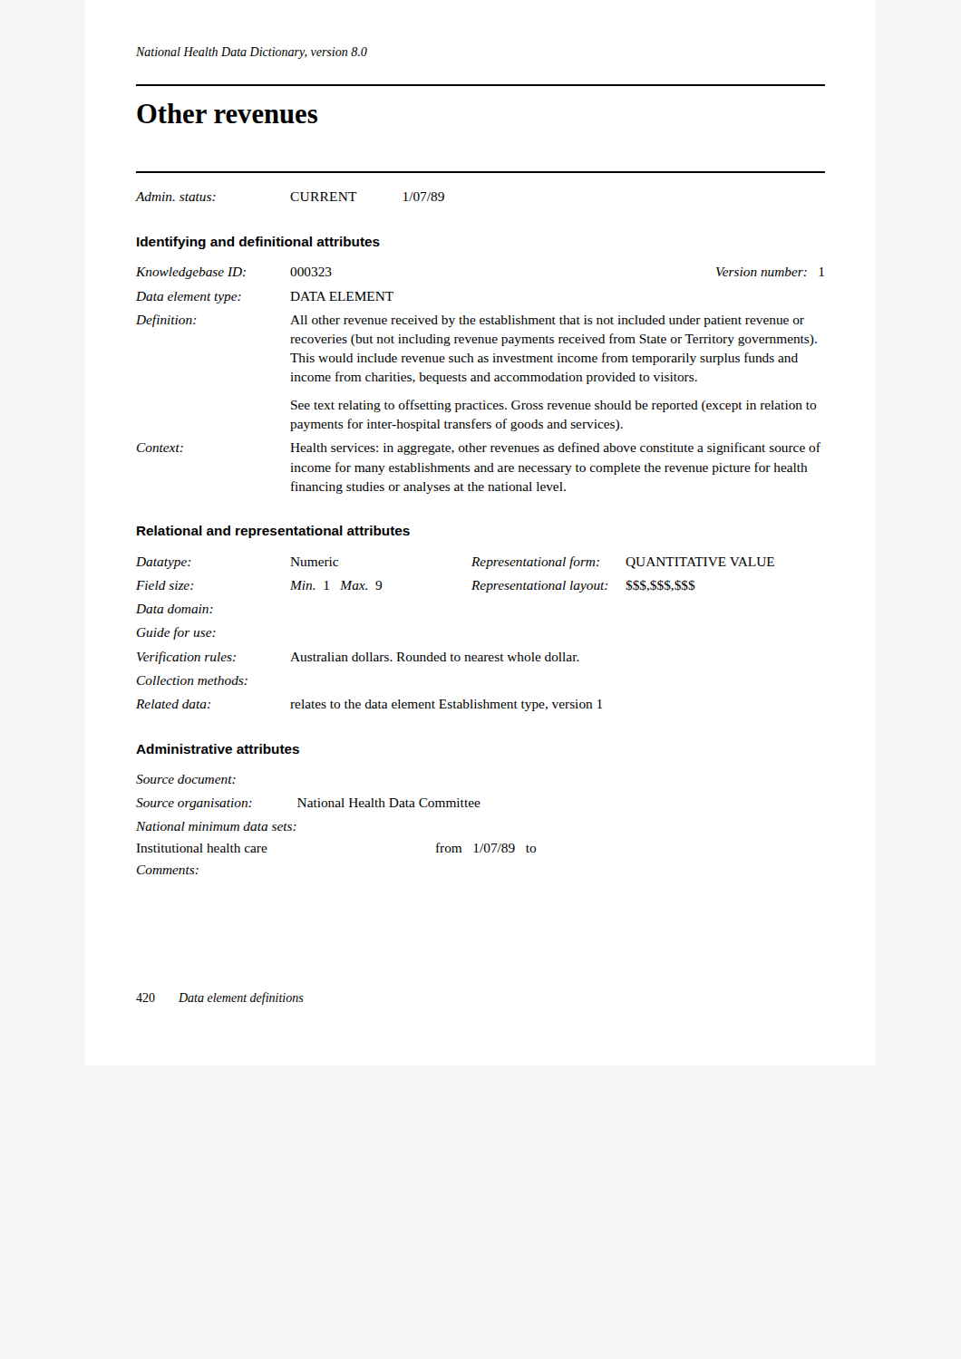National Health Data Dictionary, version 8.0
Other revenues
| Admin. status: | CURRENT 1/07/89 |
Identifying and definitional attributes
| Knowledgebase ID: | 000323 Version number: 1 |
| Data element type: | DATA ELEMENT |
| Definition: | All other revenue received by the establishment that is not included under patient revenue or recoveries (but not including revenue payments received from State or Territory governments). This would include revenue such as investment income from temporarily surplus funds and income from charities, bequests and accommodation provided to visitors. See text relating to offsetting practices. Gross revenue should be reported (except in relation to payments for inter-hospital transfers of goods and services). |
| Context: | Health services: in aggregate, other revenues as defined above constitute a significant source of income for many establishments and are necessary to complete the revenue picture for health financing studies or analyses at the national level. |
Relational and representational attributes
| Datatype: | Numeric | Representational form: | QUANTITATIVE VALUE |
| Field size: | Min. 1 Max. 9 | Representational layout: | $$$,$$$,$$$ |
| Data domain: | |
| Guide for use: | |
| Verification rules: | Australian dollars. Rounded to nearest whole dollar. |
| Collection methods: | |
| Related data: | relates to the data element Establishment type, version 1 |
Administrative attributes
| Source document: | |
| Source organisation: | National Health Data Committee |
| National minimum data sets: | |
Institutional health care
from 1/07/89 to
| Comments: | |
420 Data element definitions